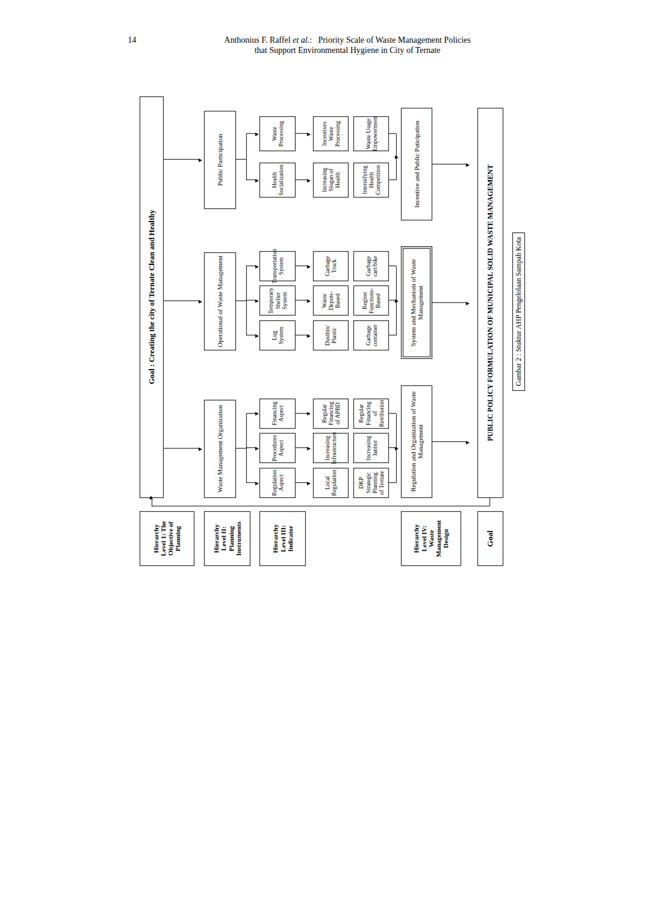14
Anthonius F. Raffel et al.: Priority Scale of Waste Management Policies that Support Environmental Hygiene in City of Ternate
Hierarchy
Level 1: The
Objective of
Planning
Hierarchy
Level II:
Planning
Instruments
Hierarchy
Level III:
Indicator
Hierarchy
Level IV:
Waste
Management
Design
Goal
Goal : Creating the city of Ternate Clean and Healthy
Waste Management Organization
Operational of Waste Management
Public Participation
Regulation Aspect
Procedures Aspect
Financing Aspect
Lug System
Temporary Shelter System
Transportation System
Health Socialization
Waste Processing
Local Regulation
DKP Strategic Planning of Ternate
Increasing Infrastructure
Increasing Janitor
Regular Financing of APBD
Regular Financing of Retribution
Dustbin/ Plastic
Garbage container
Waste Depots-Based
Region Functions-Based
Garbage Truck
Garbage cart/bike
Increasing Slogan of Health
Intensifying Health Competition
Incentives Waste Processing
Waste Usage Empowerment
Regulation and Organization of Waste Management
System and Mechanism of Waste Management
Incentive and Public Paticipation
PUBLIC POLICY FORMULATION OF MUNICIPAL SOLID WASTE MANAGEMENT
Gambar 2 : Stuktur AHP Pengelolaan Sampah Kota